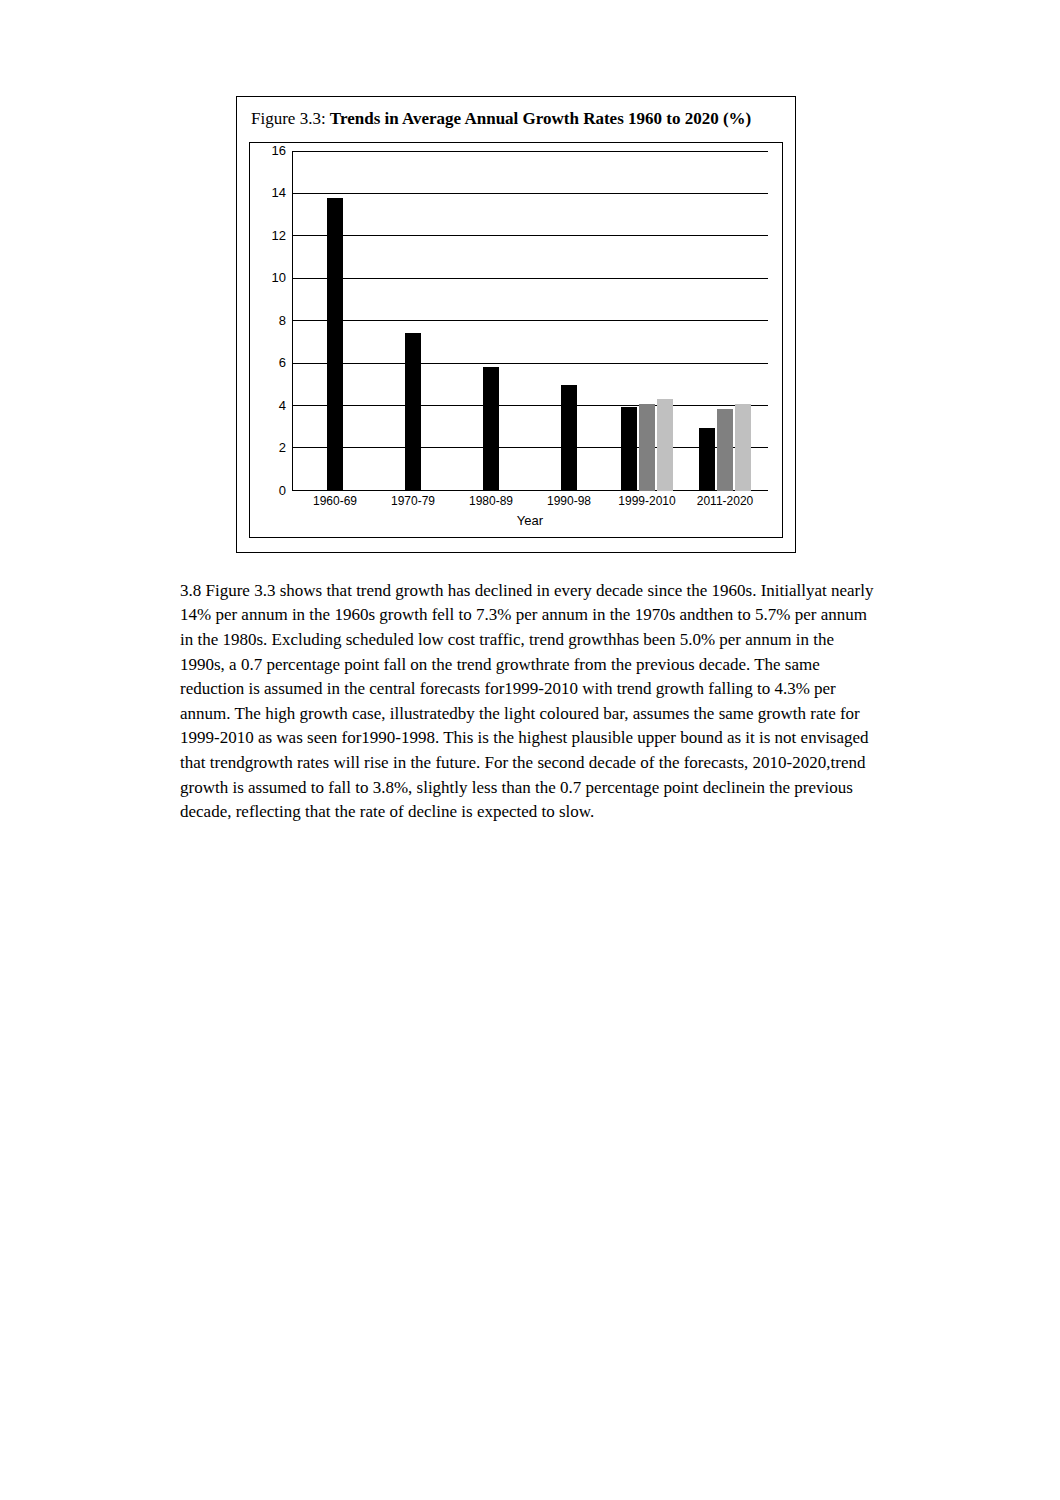Figure 3.3: Trends in Average Annual Growth Rates 1960 to 2020 (%)
16
14
12
10
8
6
4
2
0
1960-69 1970-79 1980-89 1990-98 1999-2010 2011-2020
Year
3.8 Figure 3.3 shows that trend growth has declined in every decade since the 1960s. Initiallyat nearly 14% per annum in the 1960s growth fell to 7.3% per annum in the 1970s andthen to 5.7% per annum in the 1980s. Excluding scheduled low cost traffic, trend growthhas been 5.0% per annum in the 1990s, a 0.7 percentage point fall on the trend growthrate from the previous decade. The same reduction is assumed in the central forecasts for1999-2010 with trend growth falling to 4.3% per annum. The high growth case, illustratedby the light coloured bar, assumes the same growth rate for 1999-2010 as was seen for1990-1998. This is the highest plausible upper bound as it is not envisaged that trendgrowth rates will rise in the future. For the second decade of the forecasts, 2010-2020,trend growth is assumed to fall to 3.8%, slightly less than the 0.7 percentage point declinein the previous decade, reflecting that the rate of decline is expected to slow.